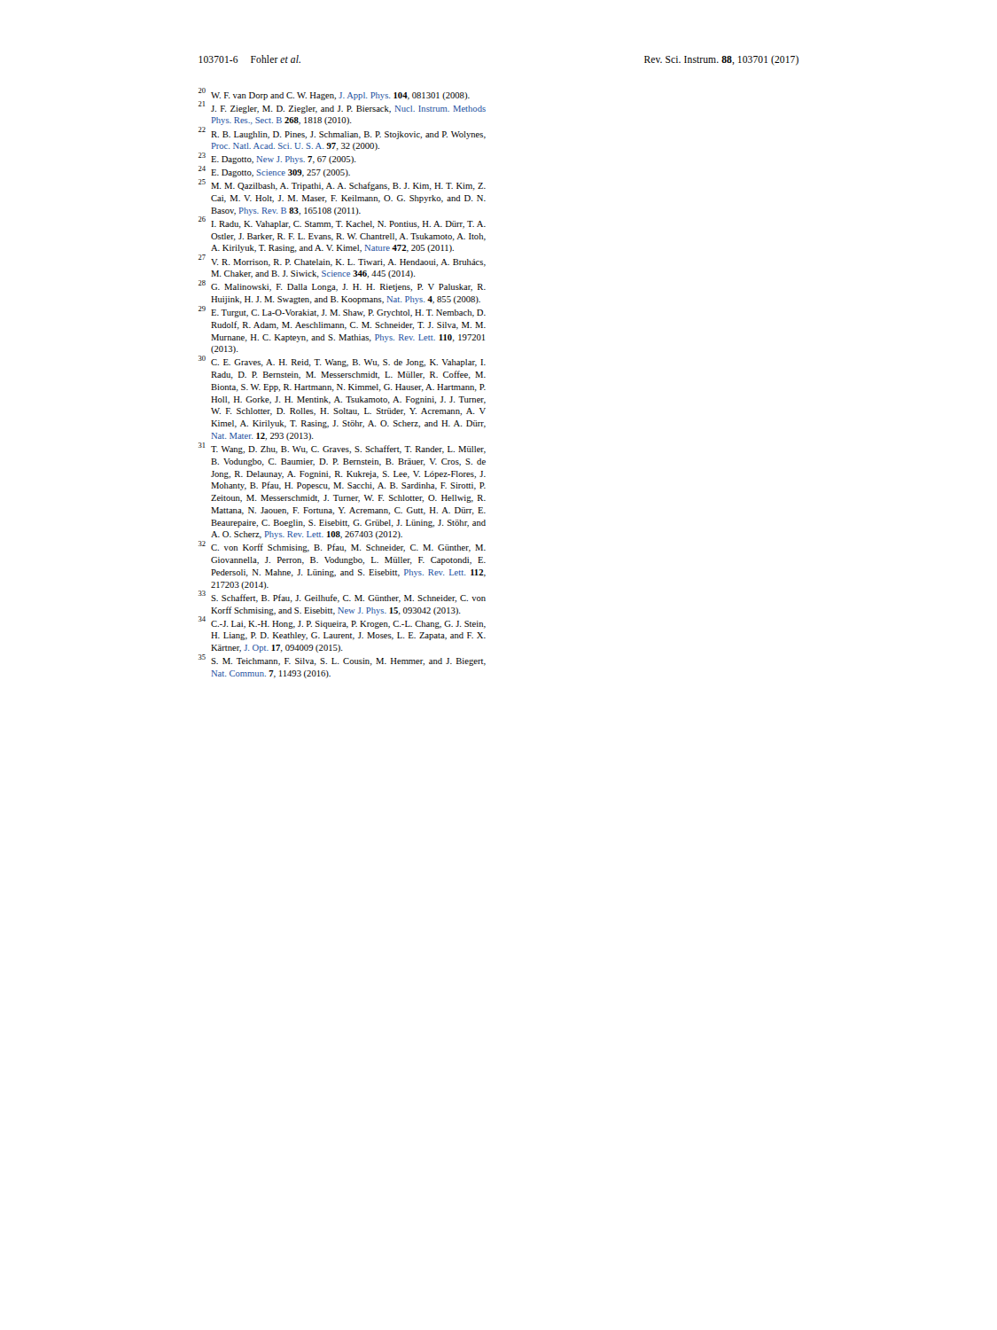103701-6 Fohler et al.
Rev. Sci. Instrum. 88, 103701 (2017)
20 W. F. van Dorp and C. W. Hagen, J. Appl. Phys. 104, 081301 (2008).
21 J. F. Ziegler, M. D. Ziegler, and J. P. Biersack, Nucl. Instrum. Methods Phys. Res., Sect. B 268, 1818 (2010).
22 R. B. Laughlin, D. Pines, J. Schmalian, B. P. Stojkovic, and P. Wolynes, Proc. Natl. Acad. Sci. U. S. A. 97, 32 (2000).
23 E. Dagotto, New J. Phys. 7, 67 (2005).
24 E. Dagotto, Science 309, 257 (2005).
25 M. M. Qazilbash, A. Tripathi, A. A. Schafgans, B. J. Kim, H. T. Kim, Z. Cai, M. V. Holt, J. M. Maser, F. Keilmann, O. G. Shpyrko, and D. N. Basov, Phys. Rev. B 83, 165108 (2011).
26 I. Radu, K. Vahaplar, C. Stamm, T. Kachel, N. Pontius, H. A. Dürr, T. A. Ostler, J. Barker, R. F. L. Evans, R. W. Chantrell, A. Tsukamoto, A. Itoh, A. Kirilyuk, T. Rasing, and A. V. Kimel, Nature 472, 205 (2011).
27 V. R. Morrison, R. P. Chatelain, K. L. Tiwari, A. Hendaoui, A. Bruhács, M. Chaker, and B. J. Siwick, Science 346, 445 (2014).
28 G. Malinowski, F. Dalla Longa, J. H. H. Rietjens, P. V Paluskar, R. Huijink, H. J. M. Swagten, and B. Koopmans, Nat. Phys. 4, 855 (2008).
29 E. Turgut, C. La-O-Vorakiat, J. M. Shaw, P. Grychtol, H. T. Nembach, D. Rudolf, R. Adam, M. Aeschlimann, C. M. Schneider, T. J. Silva, M. M. Murnane, H. C. Kapteyn, and S. Mathias, Phys. Rev. Lett. 110, 197201 (2013).
30 C. E. Graves, A. H. Reid, T. Wang, B. Wu, S. de Jong, K. Vahaplar, I. Radu, D. P. Bernstein, M. Messerschmidt, L. Müller, R. Coffee, M. Bionta, S. W. Epp, R. Hartmann, N. Kimmel, G. Hauser, A. Hartmann, P. Holl, H. Gorke, J. H. Mentink, A. Tsukamoto, A. Fognini, J. J. Turner, W. F. Schlotter, D. Rolles, H. Soltau, L. Strüder, Y. Acremann, A. V Kimel, A. Kirilyuk, T. Rasing, J. Stöhr, A. O. Scherz, and H. A. Dürr, Nat. Mater. 12, 293 (2013).
31 T. Wang, D. Zhu, B. Wu, C. Graves, S. Schaffert, T. Rander, L. Müller, B. Vodungbo, C. Baumier, D. P. Bernstein, B. Bräuer, V. Cros, S. de Jong, R. Delaunay, A. Fognini, R. Kukreja, S. Lee, V. López-Flores, J. Mohanty, B. Pfau, H. Popescu, M. Sacchi, A. B. Sardinha, F. Sirotti, P. Zeitoun, M. Messerschmidt, J. Turner, W. F. Schlotter, O. Hellwig, R. Mattana, N. Jaouen, F. Fortuna, Y. Acremann, C. Gutt, H. A. Dürr, E. Beaurepaire, C. Boeglin, S. Eisebitt, G. Grübel, J. Lüning, J. Stöhr, and A. O. Scherz, Phys. Rev. Lett. 108, 267403 (2012).
32 C. von Korff Schmising, B. Pfau, M. Schneider, C. M. Günther, M. Giovannella, J. Perron, B. Vodungbo, L. Müller, F. Capotondi, E. Pedersoli, N. Mahne, J. Lüning, and S. Eisebitt, Phys. Rev. Lett. 112, 217203 (2014).
33 S. Schaffert, B. Pfau, J. Geilhufe, C. M. Günther, M. Schneider, C. von Korff Schmising, and S. Eisebitt, New J. Phys. 15, 093042 (2013).
34 C.-J. Lai, K.-H. Hong, J. P. Siqueira, P. Krogen, C.-L. Chang, G. J. Stein, H. Liang, P. D. Keathley, G. Laurent, J. Moses, L. E. Zapata, and F. X. Kärtner, J. Opt. 17, 094009 (2015).
35 S. M. Teichmann, F. Silva, S. L. Cousin, M. Hemmer, and J. Biegert, Nat. Commun. 7, 11493 (2016).